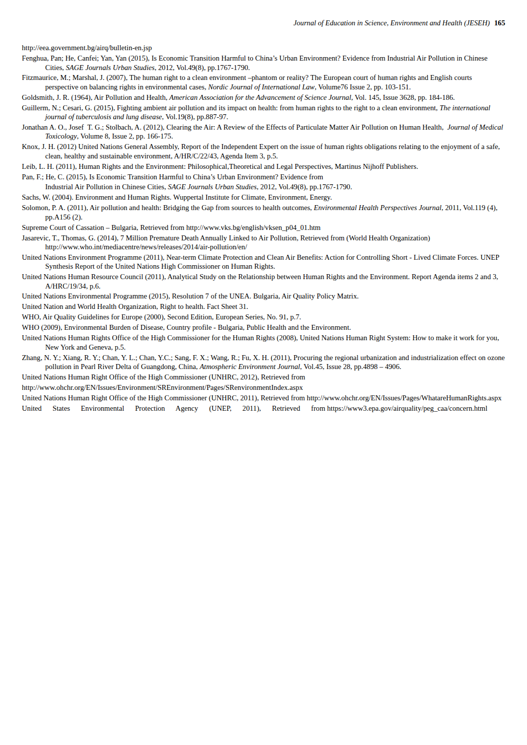Journal of Education in Science, Environment and Health (JESEH) 165
http://eea.government.bg/airq/bulletin-en.jsp
Fenghua, Pan; He, Canfei; Yan, Yan (2015), Is Economic Transition Harmful to China’s Urban Environment? Evidence from Industrial Air Pollution in Chinese Cities, SAGE Journals Urban Studies, 2012, Vol.49(8), pp.1767-1790.
Fitzmaurice, M.; Marshal, J. (2007), The human right to a clean environment –phantom or reality? The European court of human rights and English courts perspective on balancing rights in environmental cases, Nordic Journal of International Law, Volume76 Issue 2, pp. 103-151.
Goldsmith, J. R. (1964), Air Pollution and Health, American Association for the Advancement of Science Journal, Vol. 145, Issue 3628, pp. 184-186.
Guillerm, N.; Cesari, G. (2015), Fighting ambient air pollution and its impact on health: from human rights to the right to a clean environment, The international journal of tuberculosis and lung disease, Vol.19(8), pp.887-97.
Jonathan A. O., Josef T. G.; Stolbach, A. (2012), Clearing the Air: A Review of the Effects of Particulate Matter Air Pollution on Human Health, Journal of Medical Toxicology, Volume 8, Issue 2, pp. 166-175.
Knox, J. H. (2012) United Nations General Assembly, Report of the Independent Expert on the issue of human rights obligations relating to the enjoyment of a safe, clean, healthy and sustainable environment, A/HR/C/22/43, Agenda Item 3, p.5.
Leib, L. H. (2011), Human Rights and the Environment: Philosophical,Theoretical and Legal Perspectives, Martinus Nijhoff Publishers.
Pan, F.; He, C. (2015), Is Economic Transition Harmful to China’s Urban Environment? Evidence from
Industrial Air Pollution in Chinese Cities, SAGE Journals Urban Studies, 2012, Vol.49(8), pp.1767-1790.
Sachs, W. (2004). Environment and Human Rights. Wuppertal Institute for Climate, Environment, Energy.
Solomon, P. A. (2011), Air pollution and health: Bridging the Gap from sources to health outcomes, Environmental Health Perspectives Journal, 2011, Vol.119 (4), pp.A156 (2).
Supreme Court of Cassation – Bulgaria, Retrieved from http://www.vks.bg/english/vksen_p04_01.htm
Jasarevic, T., Thomas, G. (2014), 7 Million Premature Death Annually Linked to Air Pollution, Retrieved from (World Health Organization) http://www.who.int/mediacentre/news/releases/2014/air-pollution/en/
United Nations Environment Programme (2011), Near-term Climate Protection and Clean Air Benefits: Action for Controlling Short - Lived Climate Forces. UNEP Synthesis Report of the United Nations High Commissioner on Human Rights.
United Nations Human Resource Council (2011), Analytical Study on the Relationship between Human Rights and the Environment. Report Agenda items 2 and 3, A/HRC/19/34, p.6.
United Nations Environmental Programme (2015), Resolution 7 of the UNEA. Bulgaria, Air Quality Policy Matrix.
United Nation and World Health Organization, Right to health. Fact Sheet 31.
WHO, Air Quality Guidelines for Europe (2000), Second Edition, European Series, No. 91, p.7.
WHO (2009), Environmental Burden of Disease, Country profile - Bulgaria, Public Health and the Environment.
United Nations Human Rights Office of the High Commissioner for the Human Rights (2008), United Nations Human Right System: How to make it work for you, New York and Geneva, p.5.
Zhang, N. Y.; Xiang, R. Y.; Chan, Y. L.; Chan, Y.C.; Sang, F. X.; Wang, R.; Fu, X. H. (2011), Procuring the regional urbanization and industrialization effect on ozone pollution in Pearl River Delta of Guangdong, China, Atmospheric Environment Journal, Vol.45, Issue 28, pp.4898 – 4906.
United Nations Human Right Office of the High Commissioner (UNHRC, 2012), Retrieved from
http://www.ohchr.org/EN/Issues/Environment/SREnvironment/Pages/SRenvironmentIndex.aspx
United Nations Human Right Office of the High Commissioner (UNHRC, 2011), Retrieved from http://www.ohchr.org/EN/Issues/Pages/WhatareHumanRights.aspx
United States Environmental Protection Agency (UNEP, 2011), Retrieved from https://www3.epa.gov/airquality/peg_caa/concern.html